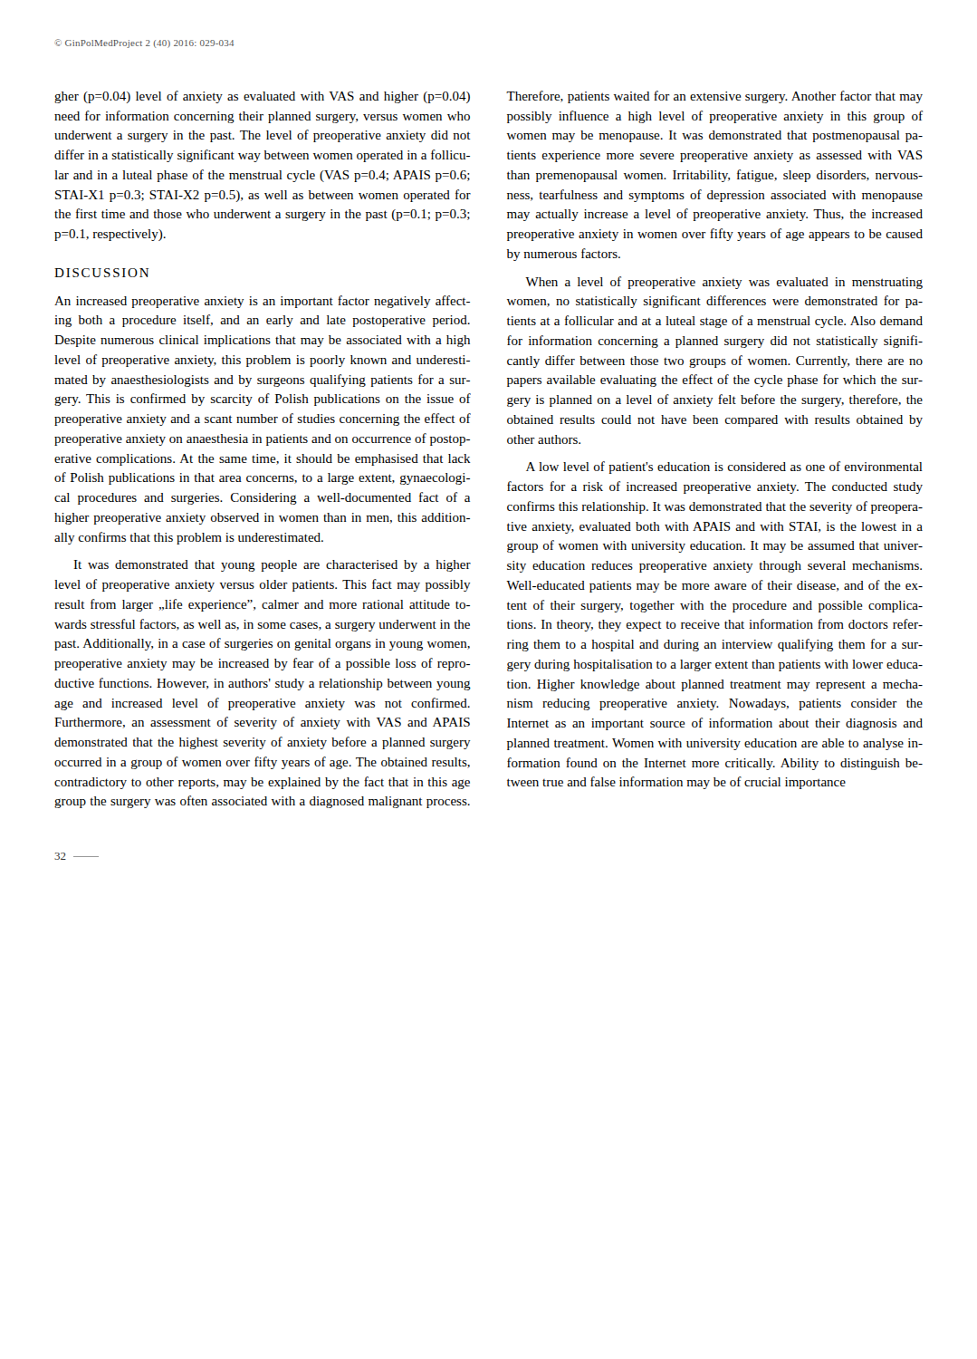© GinPolMedProject 2 (40) 2016: 029-034
gher (p=0.04) level of anxiety as evaluated with VAS and higher (p=0.04) need for information concerning their planned surgery, versus women who underwent a surgery in the past. The level of preoperative anxiety did not differ in a statistically significant way between women operated in a follicular and in a luteal phase of the menstrual cycle (VAS p=0.4; APAIS p=0.6; STAI-X1 p=0.3; STAI-X2 p=0.5), as well as between women operated for the first time and those who underwent a surgery in the past (p=0.1; p=0.3; p=0.1, respectively).
DISCUSSION
An increased preoperative anxiety is an important factor negatively affecting both a procedure itself, and an early and late postoperative period. Despite numerous clinical implications that may be associated with a high level of preoperative anxiety, this problem is poorly known and underestimated by anaesthesiologists and by surgeons qualifying patients for a surgery. This is confirmed by scarcity of Polish publications on the issue of preoperative anxiety and a scant number of studies concerning the effect of preoperative anxiety on anaesthesia in patients and on occurrence of postoperative complications. At the same time, it should be emphasised that lack of Polish publications in that area concerns, to a large extent, gynaecological procedures and surgeries. Considering a well-documented fact of a higher preoperative anxiety observed in women than in men, this additionally confirms that this problem is underestimated.
It was demonstrated that young people are characterised by a higher level of preoperative anxiety versus older patients. This fact may possibly result from larger „life experience”, calmer and more rational attitude towards stressful factors, as well as, in some cases, a surgery underwent in the past. Additionally, in a case of surgeries on genital organs in young women, preoperative anxiety may be increased by fear of a possible loss of reproductive functions. However, in authors' study a relationship between young age and increased level of preoperative anxiety was not confirmed. Furthermore, an assessment of severity of anxiety with VAS and APAIS demonstrated that the highest severity of anxiety before a planned surgery occurred in a group of women over fifty years of age. The obtained results, contradictory to other reports, may be explained by the fact that in this age group the surgery was often associated with a diagnosed malignant process. Therefore, patients waited for an extensive surgery. Another factor that may possibly influence a high level of preoperative anxiety in this group of women may be menopause. It was demonstrated that postmenopausal patients experience more severe preoperative anxiety as assessed with VAS than premenopausal women. Irritability, fatigue, sleep disorders, nervousness, tearfulness and symptoms of depression associated with menopause may actually increase a level of preoperative anxiety. Thus, the increased preoperative anxiety in women over fifty years of age appears to be caused by numerous factors.
When a level of preoperative anxiety was evaluated in menstruating women, no statistically significant differences were demonstrated for patients at a follicular and at a luteal stage of a menstrual cycle. Also demand for information concerning a planned surgery did not statistically significantly differ between those two groups of women. Currently, there are no papers available evaluating the effect of the cycle phase for which the surgery is planned on a level of anxiety felt before the surgery, therefore, the obtained results could not have been compared with results obtained by other authors.
A low level of patient's education is considered as one of environmental factors for a risk of increased preoperative anxiety. The conducted study confirms this relationship. It was demonstrated that the severity of preoperative anxiety, evaluated both with APAIS and with STAI, is the lowest in a group of women with university education. It may be assumed that university education reduces preoperative anxiety through several mechanisms. Well-educated patients may be more aware of their disease, and of the extent of their surgery, together with the procedure and possible complications. In theory, they expect to receive that information from doctors referring them to a hospital and during an interview qualifying them for a surgery during hospitalisation to a larger extent than patients with lower education. Higher knowledge about planned treatment may represent a mechanism reducing preoperative anxiety. Nowadays, patients consider the Internet as an important source of information about their diagnosis and planned treatment. Women with university education are able to analyse information found on the Internet more critically. Ability to distinguish between true and false information may be of crucial importance
32